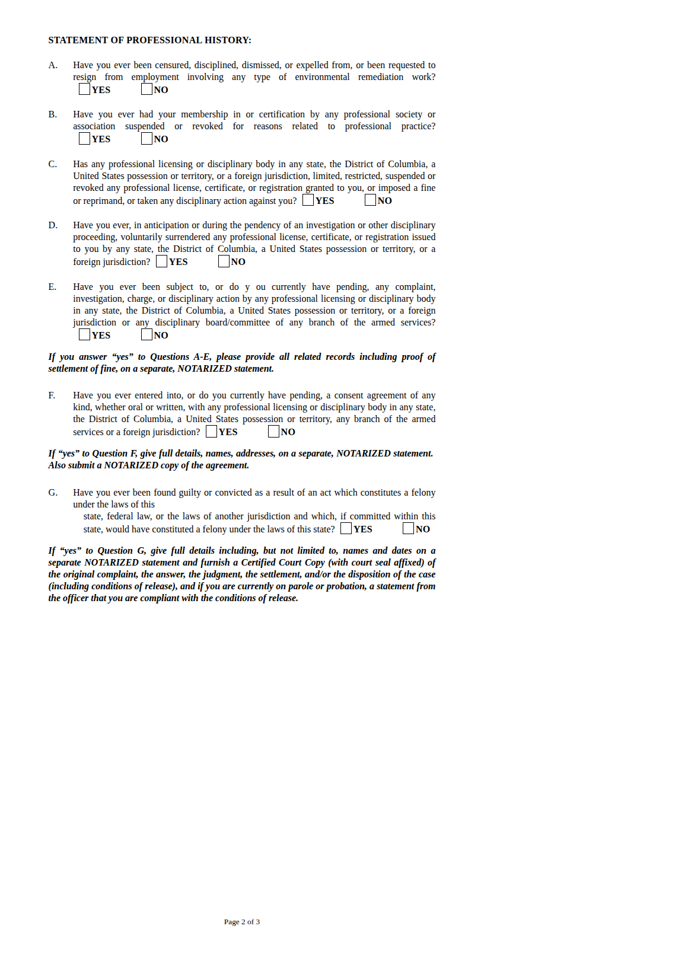STATEMENT OF PROFESSIONAL HISTORY:
A.
Have you ever been censured, disciplined, dismissed, or expelled from, or been requested to resign from employment involving any type of environmental remediation work? YES NO
B.
Have you ever had your membership in or certification by any professional society or association suspended or revoked for reasons related to professional practice? YES NO
C.
Has any professional licensing or disciplinary body in any state, the District of Columbia, a United States possession or territory, or a foreign jurisdiction, limited, restricted, suspended or revoked any professional license, certificate, or registration granted to you, or imposed a fine or reprimand, or taken any disciplinary action against you? YES NO
D.
Have you ever, in anticipation or during the pendency of an investigation or other disciplinary proceeding, voluntarily surrendered any professional license, certificate, or registration issued to you by any state, the District of Columbia, a United States possession or territory, or a foreign jurisdiction? YES NO
E.
Have you ever been subject to, or do y ou currently have pending, any complaint, investigation, charge, or disciplinary action by any professional licensing or disciplinary body in any state, the District of Columbia, a United States possession or territory, or a foreign jurisdiction or any disciplinary board/committee of any branch of the armed services? YES NO
If you answer “yes” to Questions A-E, please provide all related records including proof of settlement of fine, on a separate, NOTARIZED statement.
F.
Have you ever entered into, or do you currently have pending, a consent agreement of any kind, whether oral or written, with any professional licensing or disciplinary body in any state, the District of Columbia, a United States possession or territory, any branch of the armed services or a foreign jurisdiction? YES NO
If “yes” to Question F, give full details, names, addresses, on a separate, NOTARIZED statement. Also submit a NOTARIZED copy of the agreement.
G.
Have you ever been found guilty or convicted as a result of an act which constitutes a felony under the laws of this state, federal law, or the laws of another jurisdiction and which, if committed within this state, would have constituted a felony under the laws of this state? YES NO
If “yes” to Question G, give full details including, but not limited to, names and dates on a separate NOTARIZED statement and furnish a Certified Court Copy (with court seal affixed) of the original complaint, the answer, the judgment, the settlement, and/or the disposition of the case (including conditions of release), and if you are currently on parole or probation, a statement from the officer that you are compliant with the conditions of release.
Page 2 of 3